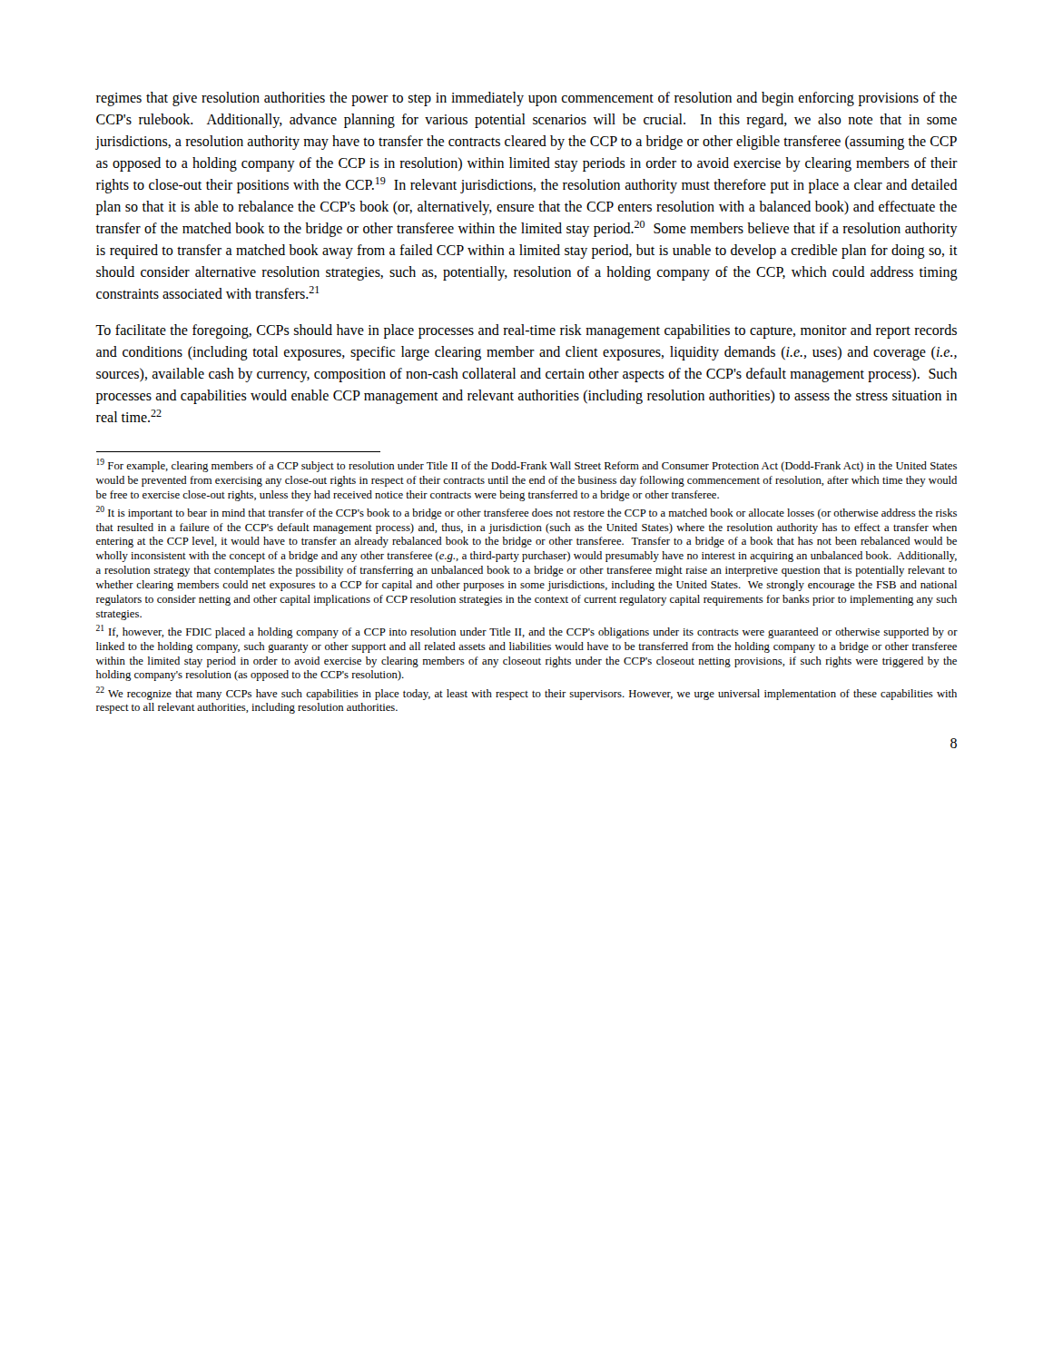regimes that give resolution authorities the power to step in immediately upon commencement of resolution and begin enforcing provisions of the CCP's rulebook. Additionally, advance planning for various potential scenarios will be crucial. In this regard, we also note that in some jurisdictions, a resolution authority may have to transfer the contracts cleared by the CCP to a bridge or other eligible transferee (assuming the CCP as opposed to a holding company of the CCP is in resolution) within limited stay periods in order to avoid exercise by clearing members of their rights to close-out their positions with the CCP.19 In relevant jurisdictions, the resolution authority must therefore put in place a clear and detailed plan so that it is able to rebalance the CCP's book (or, alternatively, ensure that the CCP enters resolution with a balanced book) and effectuate the transfer of the matched book to the bridge or other transferee within the limited stay period.20 Some members believe that if a resolution authority is required to transfer a matched book away from a failed CCP within a limited stay period, but is unable to develop a credible plan for doing so, it should consider alternative resolution strategies, such as, potentially, resolution of a holding company of the CCP, which could address timing constraints associated with transfers.21
To facilitate the foregoing, CCPs should have in place processes and real-time risk management capabilities to capture, monitor and report records and conditions (including total exposures, specific large clearing member and client exposures, liquidity demands (i.e., uses) and coverage (i.e., sources), available cash by currency, composition of non-cash collateral and certain other aspects of the CCP's default management process). Such processes and capabilities would enable CCP management and relevant authorities (including resolution authorities) to assess the stress situation in real time.22
19 For example, clearing members of a CCP subject to resolution under Title II of the Dodd-Frank Wall Street Reform and Consumer Protection Act (Dodd-Frank Act) in the United States would be prevented from exercising any close-out rights in respect of their contracts until the end of the business day following commencement of resolution, after which time they would be free to exercise close-out rights, unless they had received notice their contracts were being transferred to a bridge or other transferee.
20 It is important to bear in mind that transfer of the CCP's book to a bridge or other transferee does not restore the CCP to a matched book or allocate losses (or otherwise address the risks that resulted in a failure of the CCP's default management process) and, thus, in a jurisdiction (such as the United States) where the resolution authority has to effect a transfer when entering at the CCP level, it would have to transfer an already rebalanced book to the bridge or other transferee. Transfer to a bridge of a book that has not been rebalanced would be wholly inconsistent with the concept of a bridge and any other transferee (e.g., a third-party purchaser) would presumably have no interest in acquiring an unbalanced book. Additionally, a resolution strategy that contemplates the possibility of transferring an unbalanced book to a bridge or other transferee might raise an interpretive question that is potentially relevant to whether clearing members could net exposures to a CCP for capital and other purposes in some jurisdictions, including the United States. We strongly encourage the FSB and national regulators to consider netting and other capital implications of CCP resolution strategies in the context of current regulatory capital requirements for banks prior to implementing any such strategies.
21 If, however, the FDIC placed a holding company of a CCP into resolution under Title II, and the CCP's obligations under its contracts were guaranteed or otherwise supported by or linked to the holding company, such guaranty or other support and all related assets and liabilities would have to be transferred from the holding company to a bridge or other transferee within the limited stay period in order to avoid exercise by clearing members of any closeout rights under the CCP's closeout netting provisions, if such rights were triggered by the holding company's resolution (as opposed to the CCP's resolution).
22 We recognize that many CCPs have such capabilities in place today, at least with respect to their supervisors. However, we urge universal implementation of these capabilities with respect to all relevant authorities, including resolution authorities.
8